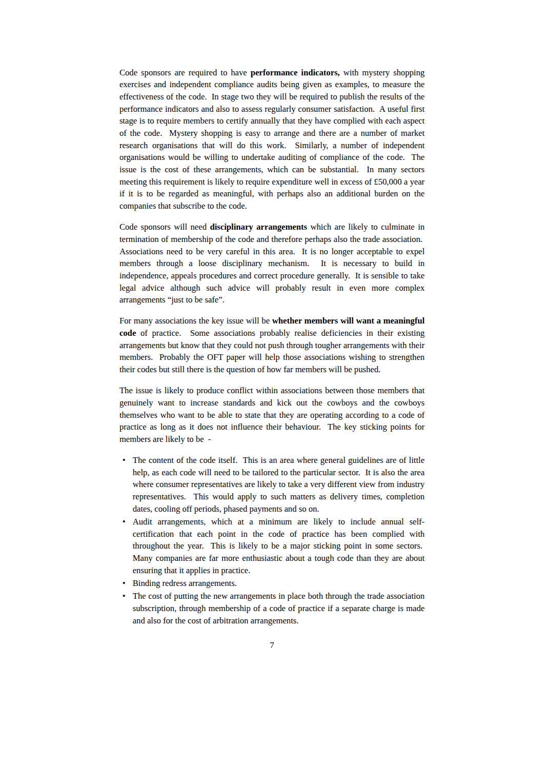Code sponsors are required to have performance indicators, with mystery shopping exercises and independent compliance audits being given as examples, to measure the effectiveness of the code. In stage two they will be required to publish the results of the performance indicators and also to assess regularly consumer satisfaction. A useful first stage is to require members to certify annually that they have complied with each aspect of the code. Mystery shopping is easy to arrange and there are a number of market research organisations that will do this work. Similarly, a number of independent organisations would be willing to undertake auditing of compliance of the code. The issue is the cost of these arrangements, which can be substantial. In many sectors meeting this requirement is likely to require expenditure well in excess of £50,000 a year if it is to be regarded as meaningful, with perhaps also an additional burden on the companies that subscribe to the code.
Code sponsors will need disciplinary arrangements which are likely to culminate in termination of membership of the code and therefore perhaps also the trade association. Associations need to be very careful in this area. It is no longer acceptable to expel members through a loose disciplinary mechanism. It is necessary to build in independence, appeals procedures and correct procedure generally. It is sensible to take legal advice although such advice will probably result in even more complex arrangements “just to be safe”.
For many associations the key issue will be whether members will want a meaningful code of practice. Some associations probably realise deficiencies in their existing arrangements but know that they could not push through tougher arrangements with their members. Probably the OFT paper will help those associations wishing to strengthen their codes but still there is the question of how far members will be pushed.
The issue is likely to produce conflict within associations between those members that genuinely want to increase standards and kick out the cowboys and the cowboys themselves who want to be able to state that they are operating according to a code of practice as long as it does not influence their behaviour. The key sticking points for members are likely to be -
The content of the code itself. This is an area where general guidelines are of little help, as each code will need to be tailored to the particular sector. It is also the area where consumer representatives are likely to take a very different view from industry representatives. This would apply to such matters as delivery times, completion dates, cooling off periods, phased payments and so on.
Audit arrangements, which at a minimum are likely to include annual self-certification that each point in the code of practice has been complied with throughout the year. This is likely to be a major sticking point in some sectors. Many companies are far more enthusiastic about a tough code than they are about ensuring that it applies in practice.
Binding redress arrangements.
The cost of putting the new arrangements in place both through the trade association subscription, through membership of a code of practice if a separate charge is made and also for the cost of arbitration arrangements.
7